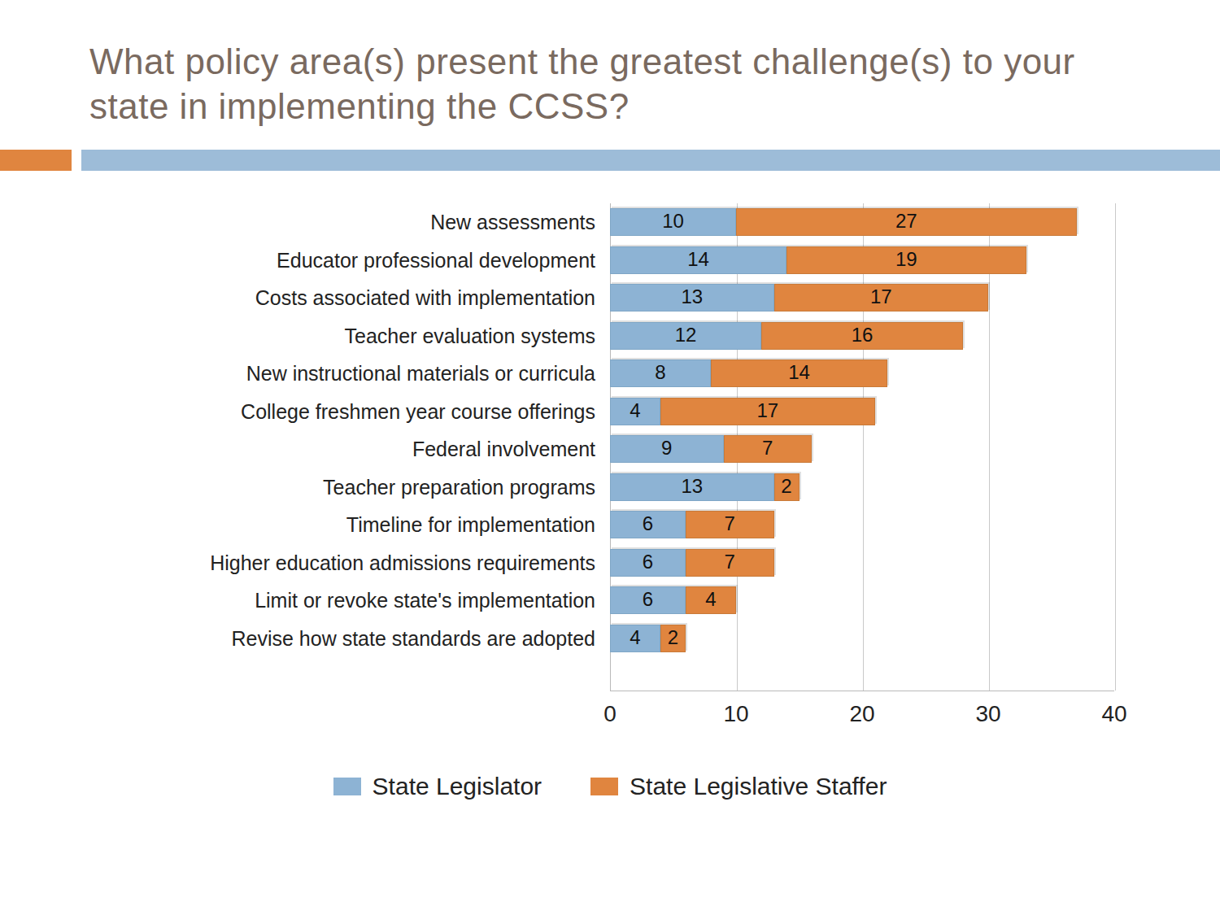What policy area(s) present the greatest challenge(s) to your state in implementing the CCSS?
New assessments
Educator professional development
Costs associated with implementation
Teacher evaluation systems
New instructional materials or curricula
College freshmen year course offerings
Federal involvement
Teacher preparation programs
Timeline for implementation
Higher education admissions requirements
Limit or revoke state's implementation
Revise how state standards are adopted
10
27
14
19
13
17
12
16
8
14
4
17
9
7
13
2
6
7
6
7
6
4
4
2
0
10
20
30
40
State Legislator
State Legislative Staffer